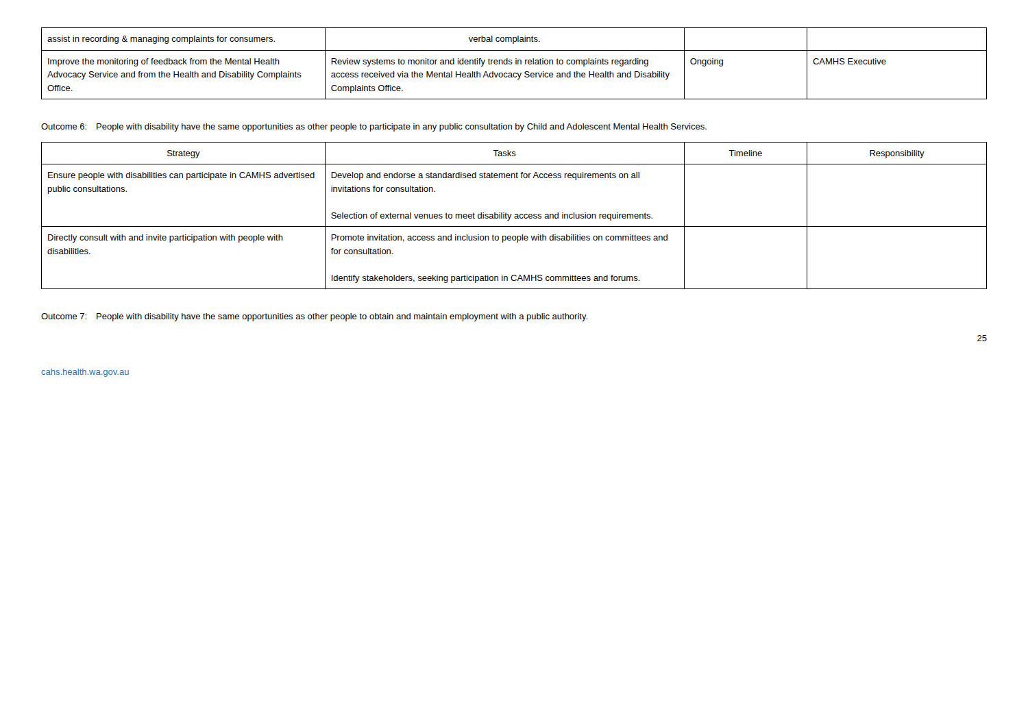| assist in recording & managing complaints for consumers. | verbal complaints. | | |
| Improve the monitoring of feedback from the Mental Health Advocacy Service and from the Health and Disability Complaints Office. | Review systems to monitor and identify trends in relation to complaints regarding access received via the Mental Health Advocacy Service and the Health and Disability Complaints Office. | Ongoing | CAMHS Executive |
Outcome 6: People with disability have the same opportunities as other people to participate in any public consultation by Child and Adolescent Mental Health Services.
| Strategy | Tasks | Timeline | Responsibility |
| --- | --- | --- | --- |
| Ensure people with disabilities can participate in CAMHS advertised public consultations. | Develop and endorse a standardised statement for Access requirements on all invitations for consultation. Selection of external venues to meet disability access and inclusion requirements. | | |
| Directly consult with and invite participation with people with disabilities. | Promote invitation, access and inclusion to people with disabilities on committees and for consultation. Identify stakeholders, seeking participation in CAMHS committees and forums. | | |
Outcome 7: People with disability have the same opportunities as other people to obtain and maintain employment with a public authority.
25
cahs.health.wa.gov.au